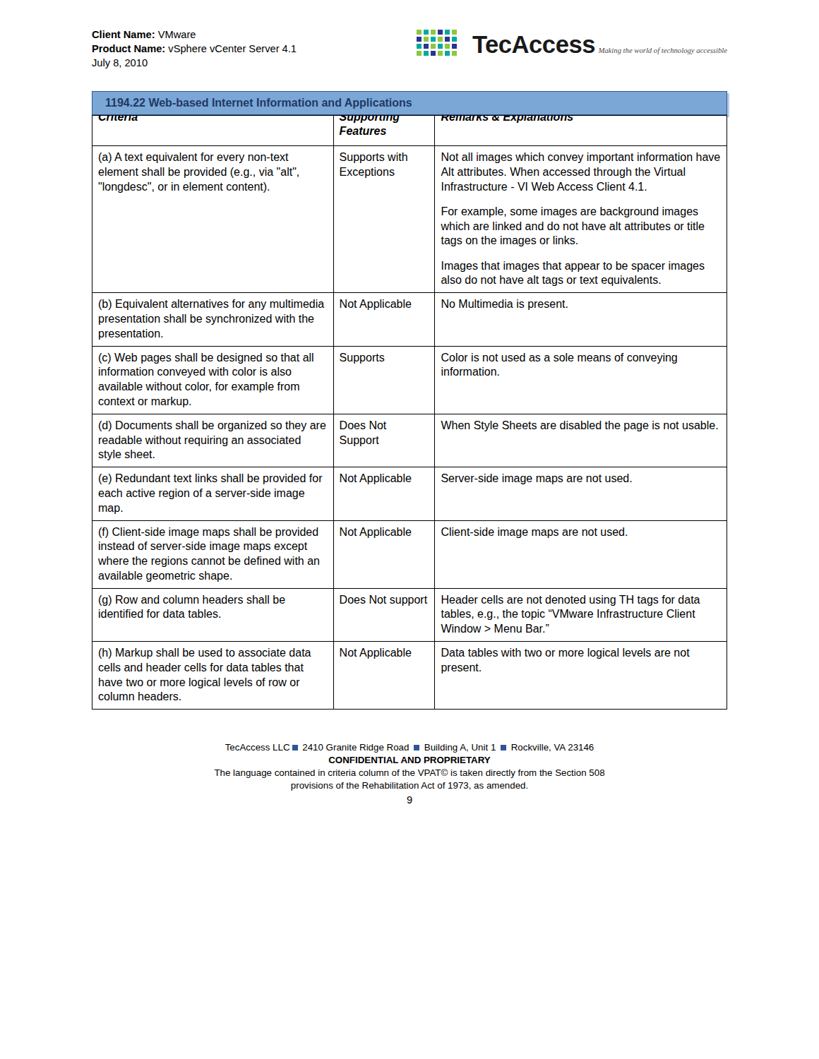Client Name: VMware
Product Name: vSphere vCenter Server 4.1
July 8, 2010
TecAccess Making the world of technology accessible
1194.22 Web-based Internet Information and Applications
| Criteria | Supporting Features | Remarks & Explanations |
| --- | --- | --- |
| (a) A text equivalent for every non-text element shall be provided (e.g., via "alt", "longdesc", or in element content). | Supports with Exceptions | Not all images which convey important information have Alt attributes. When accessed through the Virtual Infrastructure - VI Web Access Client 4.1. For example, some images are background images which are linked and do not have alt attributes or title tags on the images or links. Images that images that appear to be spacer images also do not have alt tags or text equivalents. |
| (b) Equivalent alternatives for any multimedia presentation shall be synchronized with the presentation. | Not Applicable | No Multimedia is present. |
| (c) Web pages shall be designed so that all information conveyed with color is also available without color, for example from context or markup. | Supports | Color is not used as a sole means of conveying information. |
| (d) Documents shall be organized so they are readable without requiring an associated style sheet. | Does Not Support | When Style Sheets are disabled the page is not usable. |
| (e) Redundant text links shall be provided for each active region of a server-side image map. | Not Applicable | Server-side image maps are not used. |
| (f) Client-side image maps shall be provided instead of server-side image maps except where the regions cannot be defined with an available geometric shape. | Not Applicable | Client-side image maps are not used. |
| (g) Row and column headers shall be identified for data tables. | Does Not support | Header cells are not denoted using TH tags for data tables, e.g., the topic “VMware Infrastructure Client Window > Menu Bar.” |
| (h) Markup shall be used to associate data cells and header cells for data tables that have two or more logical levels of row or column headers. | Not Applicable | Data tables with two or more logical levels are not present. |
TecAccess LLC 2410 Granite Ridge Road Building A, Unit 1 Rockville, VA 23146
CONFIDENTIAL AND PROPRIETARY
The language contained in criteria column of the VPAT© is taken directly from the Section 508
provisions of the Rehabilitation Act of 1973, as amended.
9